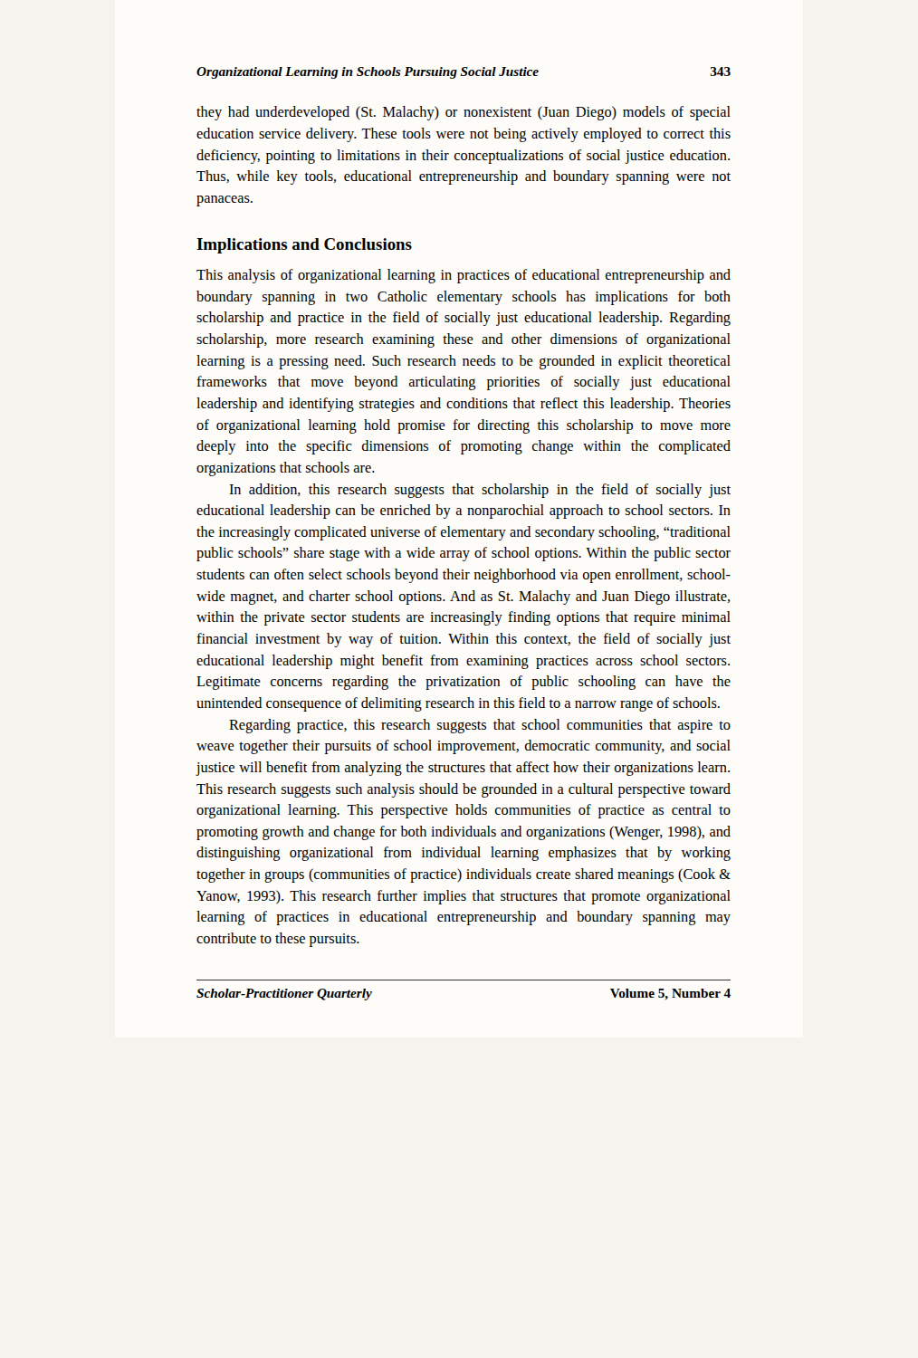Organizational Learning in Schools Pursuing Social Justice 343
they had underdeveloped (St. Malachy) or nonexistent (Juan Diego) models of special education service delivery. These tools were not being actively employed to correct this deficiency, pointing to limitations in their conceptualizations of social justice education. Thus, while key tools, educational entrepreneurship and boundary spanning were not panaceas.
Implications and Conclusions
This analysis of organizational learning in practices of educational entrepreneurship and boundary spanning in two Catholic elementary schools has implications for both scholarship and practice in the field of socially just educational leadership. Regarding scholarship, more research examining these and other dimensions of organizational learning is a pressing need. Such research needs to be grounded in explicit theoretical frameworks that move beyond articulating priorities of socially just educational leadership and identifying strategies and conditions that reflect this leadership. Theories of organizational learning hold promise for directing this scholarship to move more deeply into the specific dimensions of promoting change within the complicated organizations that schools are.
In addition, this research suggests that scholarship in the field of socially just educational leadership can be enriched by a nonparochial approach to school sectors. In the increasingly complicated universe of elementary and secondary schooling, “traditional public schools” share stage with a wide array of school options. Within the public sector students can often select schools beyond their neighborhood via open enrollment, school-wide magnet, and charter school options. And as St. Malachy and Juan Diego illustrate, within the private sector students are increasingly finding options that require minimal financial investment by way of tuition. Within this context, the field of socially just educational leadership might benefit from examining practices across school sectors. Legitimate concerns regarding the privatization of public schooling can have the unintended consequence of delimiting research in this field to a narrow range of schools.
Regarding practice, this research suggests that school communities that aspire to weave together their pursuits of school improvement, democratic community, and social justice will benefit from analyzing the structures that affect how their organizations learn. This research suggests such analysis should be grounded in a cultural perspective toward organizational learning. This perspective holds communities of practice as central to promoting growth and change for both individuals and organizations (Wenger, 1998), and distinguishing organizational from individual learning emphasizes that by working together in groups (communities of practice) individuals create shared meanings (Cook & Yanow, 1993). This research further implies that structures that promote organizational learning of practices in educational entrepreneurship and boundary spanning may contribute to these pursuits.
Scholar-Practitioner Quarterly Volume 5, Number 4